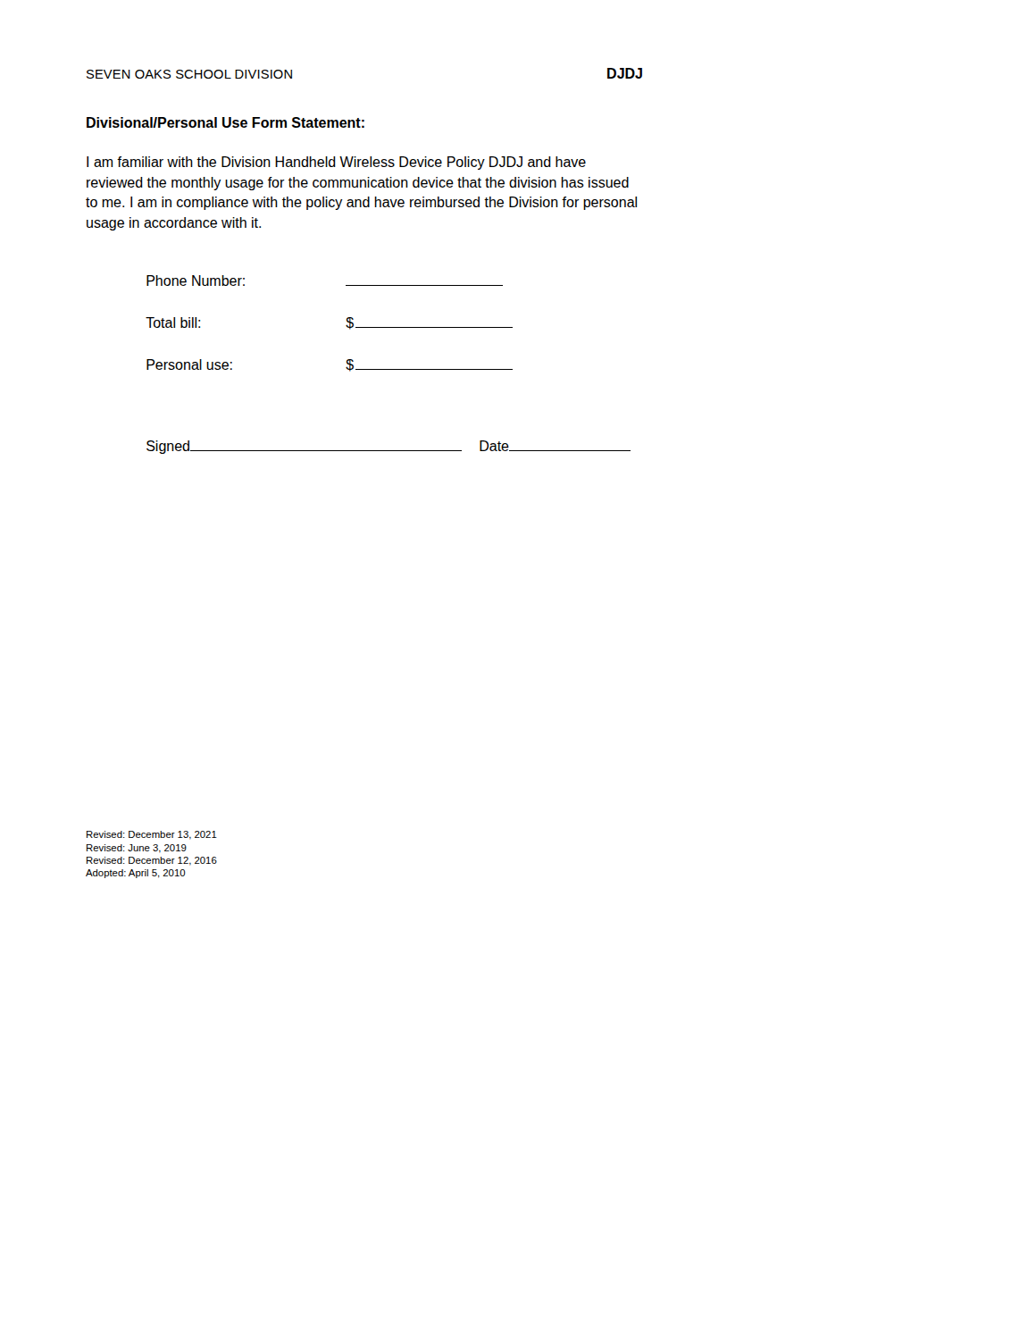SEVEN OAKS SCHOOL DIVISION DJDJ
Divisional/Personal Use Form Statement:
I am familiar with the Division Handheld Wireless Device Policy DJDJ and have reviewed the monthly usage for the communication device that the division has issued to me. I am in compliance with the policy and have reimbursed the Division for personal usage in accordance with it.
Phone Number:
Total bill: $
Personal use: $
Signed Date
Revised: December 13, 2021
Revised: June 3, 2019
Revised: December 12, 2016
Adopted: April 5, 2010